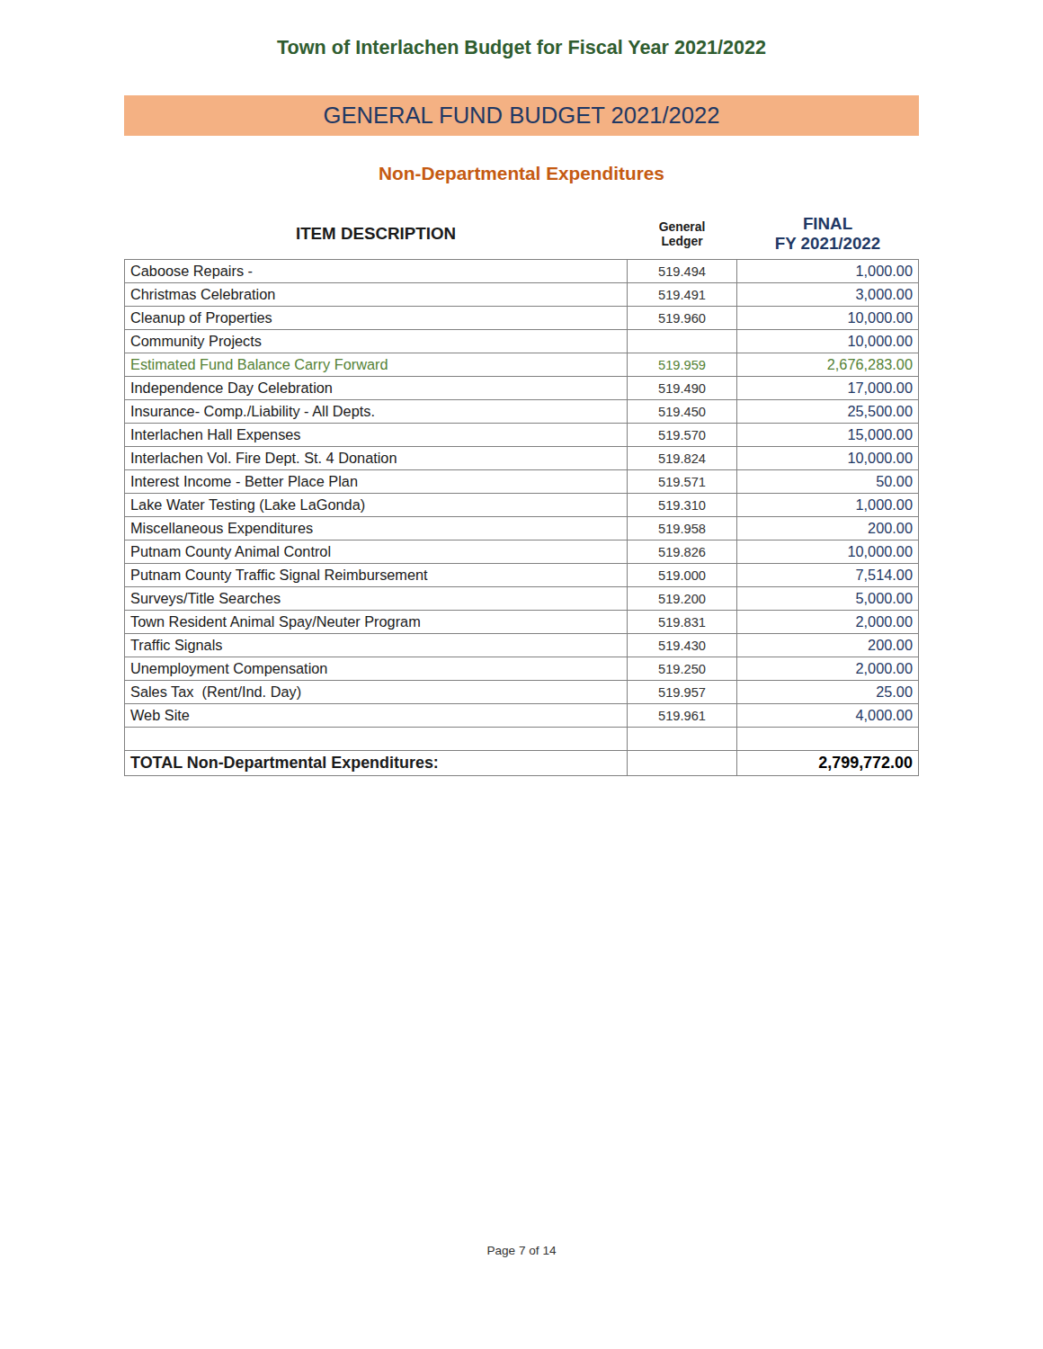Town of Interlachen Budget for Fiscal Year 2021/2022
GENERAL FUND BUDGET 2021/2022
Non-Departmental Expenditures
| ITEM DESCRIPTION | General Ledger | FINAL FY 2021/2022 |
| --- | --- | --- |
| Caboose Repairs - | 519.494 | 1,000.00 |
| Christmas Celebration | 519.491 | 3,000.00 |
| Cleanup of Properties | 519.960 | 10,000.00 |
| Community Projects | | 10,000.00 |
| Estimated Fund Balance Carry Forward | 519.959 | 2,676,283.00 |
| Independence Day Celebration | 519.490 | 17,000.00 |
| Insurance- Comp./Liability - All Depts. | 519.450 | 25,500.00 |
| Interlachen Hall Expenses | 519.570 | 15,000.00 |
| Interlachen Vol. Fire Dept. St. 4 Donation | 519.824 | 10,000.00 |
| Interest Income - Better Place Plan | 519.571 | 50.00 |
| Lake Water Testing (Lake LaGonda) | 519.310 | 1,000.00 |
| Miscellaneous Expenditures | 519.958 | 200.00 |
| Putnam County Animal Control | 519.826 | 10,000.00 |
| Putnam County Traffic Signal Reimbursement | 519.000 | 7,514.00 |
| Surveys/Title Searches | 519.200 | 5,000.00 |
| Town Resident Animal Spay/Neuter Program | 519.831 | 2,000.00 |
| Traffic Signals | 519.430 | 200.00 |
| Unemployment Compensation | 519.250 | 2,000.00 |
| Sales Tax (Rent/Ind. Day) | 519.957 | 25.00 |
| Web Site | 519.961 | 4,000.00 |
| TOTAL Non-Departmental Expenditures: | | 2,799,772.00 |
Page 7 of 14